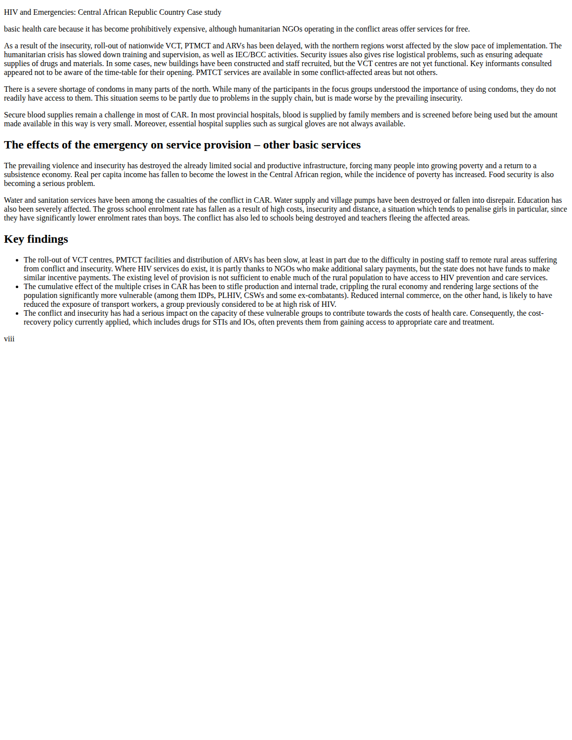HIV and Emergencies: Central African Republic Country Case study
basic health care because it has become prohibitively expensive, although humanitarian NGOs operating in the conflict areas offer services for free.
As a result of the insecurity, roll-out of nationwide VCT, PTMCT and ARVs has been delayed, with the northern regions worst affected by the slow pace of implementation. The humanitarian crisis has slowed down training and supervision, as well as IEC/BCC activities. Security issues also gives rise logistical problems, such as ensuring adequate supplies of drugs and materials. In some cases, new buildings have been constructed and staff recruited, but the VCT centres are not yet functional. Key informants consulted appeared not to be aware of the time-table for their opening. PMTCT services are available in some conflict-affected areas but not others.
There is a severe shortage of condoms in many parts of the north. While many of the participants in the focus groups understood the importance of using condoms, they do not readily have access to them. This situation seems to be partly due to problems in the supply chain, but is made worse by the prevailing insecurity.
Secure blood supplies remain a challenge in most of CAR. In most provincial hospitals, blood is supplied by family members and is screened before being used but the amount made available in this way is very small. Moreover, essential hospital supplies such as surgical gloves are not always available.
The effects of the emergency on service provision – other basic services
The prevailing violence and insecurity has destroyed the already limited social and productive infrastructure, forcing many people into growing poverty and a return to a subsistence economy. Real per capita income has fallen to become the lowest in the Central African region, while the incidence of poverty has increased. Food security is also becoming a serious problem.
Water and sanitation services have been among the casualties of the conflict in CAR. Water supply and village pumps have been destroyed or fallen into disrepair. Education has also been severely affected. The gross school enrolment rate has fallen as a result of high costs, insecurity and distance, a situation which tends to penalise girls in particular, since they have significantly lower enrolment rates than boys. The conflict has also led to schools being destroyed and teachers fleeing the affected areas.
Key findings
The roll-out of VCT centres, PMTCT facilities and distribution of ARVs has been slow, at least in part due to the difficulty in posting staff to remote rural areas suffering from conflict and insecurity. Where HIV services do exist, it is partly thanks to NGOs who make additional salary payments, but the state does not have funds to make similar incentive payments. The existing level of provision is not sufficient to enable much of the rural population to have access to HIV prevention and care services.
The cumulative effect of the multiple crises in CAR has been to stifle production and internal trade, crippling the rural economy and rendering large sections of the population significantly more vulnerable (among them IDPs, PLHIV, CSWs and some ex-combatants). Reduced internal commerce, on the other hand, is likely to have reduced the exposure of transport workers, a group previously considered to be at high risk of HIV.
The conflict and insecurity has had a serious impact on the capacity of these vulnerable groups to contribute towards the costs of health care. Consequently, the cost-recovery policy currently applied, which includes drugs for STIs and IOs, often prevents them from gaining access to appropriate care and treatment.
viii